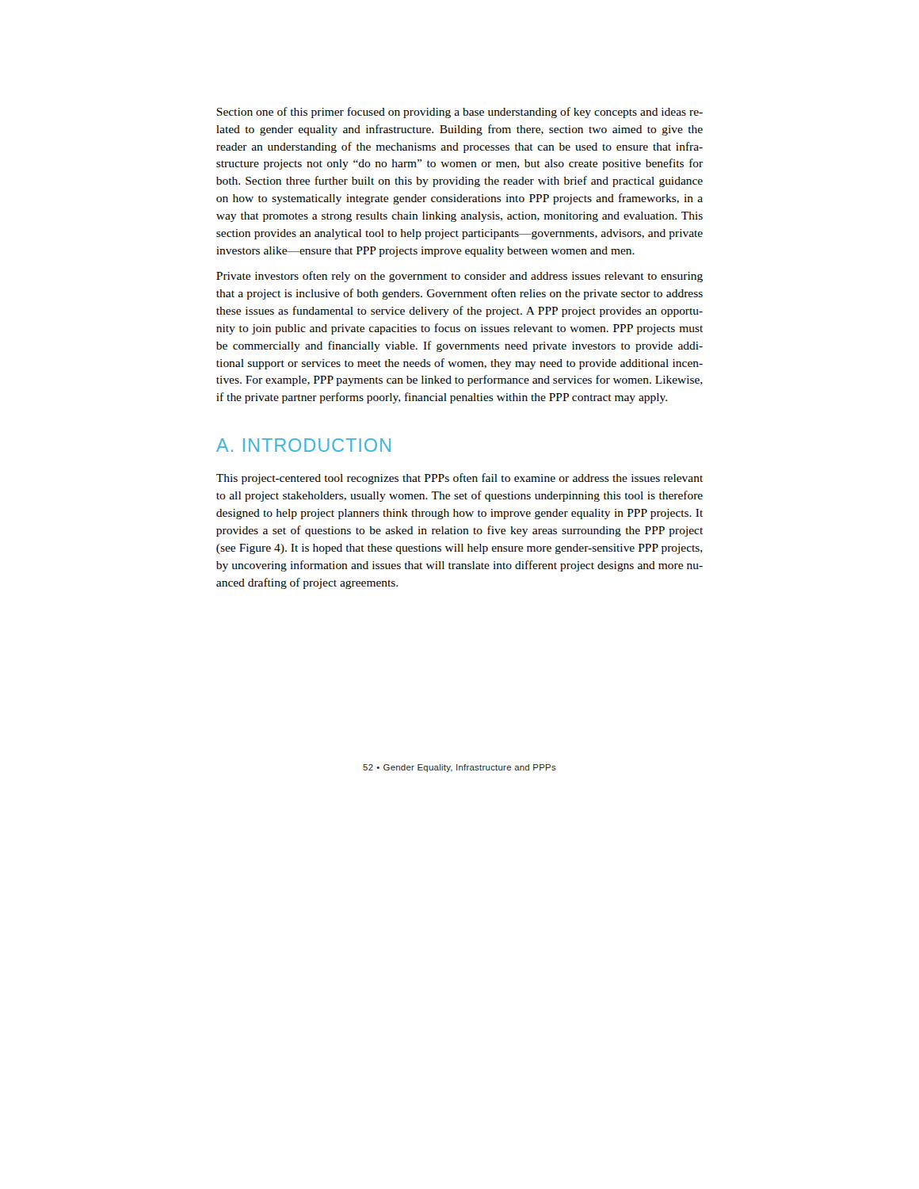Section one of this primer focused on providing a base understanding of key concepts and ideas related to gender equality and infrastructure. Building from there, section two aimed to give the reader an understanding of the mechanisms and processes that can be used to ensure that infrastructure projects not only “do no harm” to women or men, but also create positive benefits for both. Section three further built on this by providing the reader with brief and practical guidance on how to systematically integrate gender considerations into PPP projects and frameworks, in a way that promotes a strong results chain linking analysis, action, monitoring and evaluation. This section provides an analytical tool to help project participants—governments, advisors, and private investors alike—ensure that PPP projects improve equality between women and men.
Private investors often rely on the government to consider and address issues relevant to ensuring that a project is inclusive of both genders. Government often relies on the private sector to address these issues as fundamental to service delivery of the project. A PPP project provides an opportunity to join public and private capacities to focus on issues relevant to women. PPP projects must be commercially and financially viable. If governments need private investors to provide additional support or services to meet the needs of women, they may need to provide additional incentives. For example, PPP payments can be linked to performance and services for women. Likewise, if the private partner performs poorly, financial penalties within the PPP contract may apply.
A. Introduction
This project-centered tool recognizes that PPPs often fail to examine or address the issues relevant to all project stakeholders, usually women. The set of questions underpinning this tool is therefore designed to help project planners think through how to improve gender equality in PPP projects. It provides a set of questions to be asked in relation to five key areas surrounding the PPP project (see Figure 4). It is hoped that these questions will help ensure more gender-sensitive PPP projects, by uncovering information and issues that will translate into different project designs and more nuanced drafting of project agreements.
52•Gender Equality, Infrastructure and PPPs